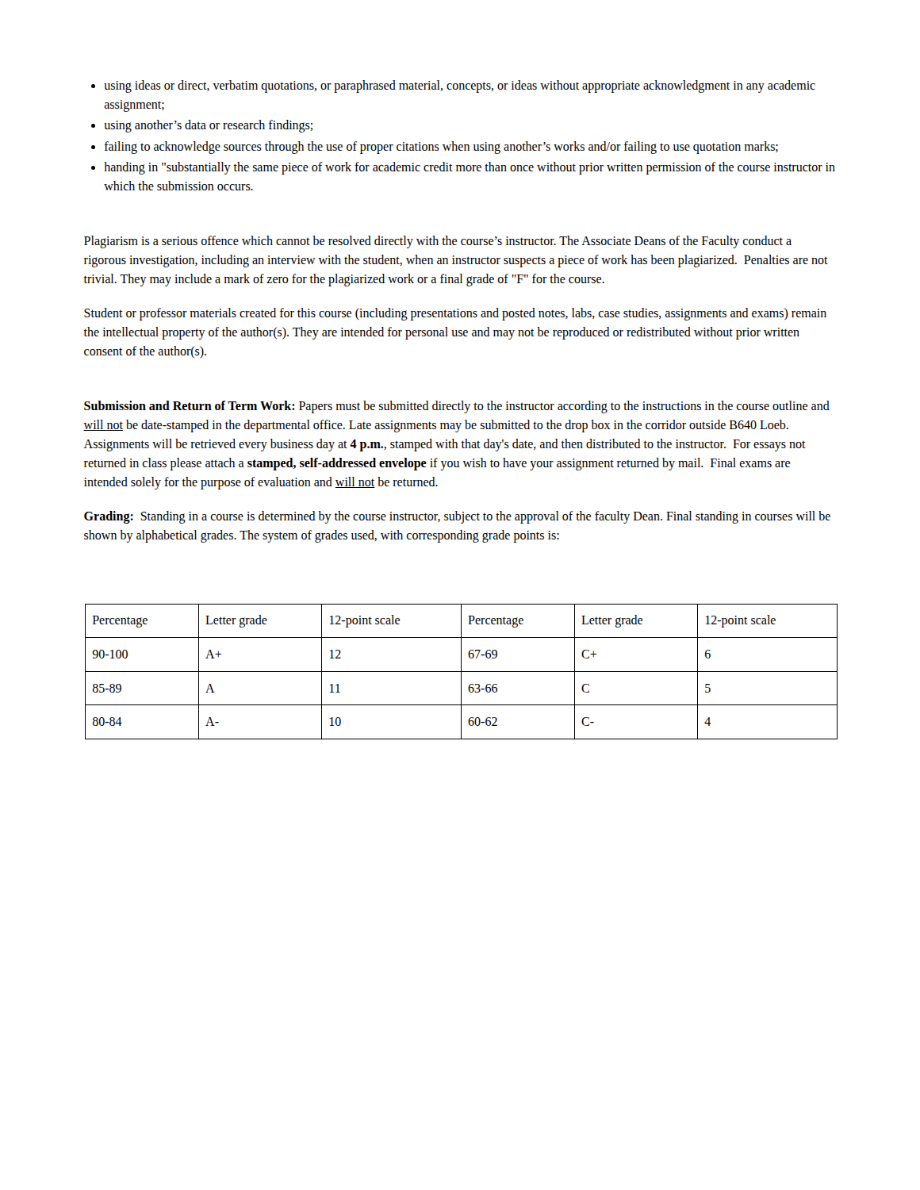using ideas or direct, verbatim quotations, or paraphrased material, concepts, or ideas without appropriate acknowledgment in any academic assignment;
using another’s data or research findings;
failing to acknowledge sources through the use of proper citations when using another’s works and/or failing to use quotation marks;
handing in "substantially the same piece of work for academic credit more than once without prior written permission of the course instructor in which the submission occurs.
Plagiarism is a serious offence which cannot be resolved directly with the course’s instructor. The Associate Deans of the Faculty conduct a rigorous investigation, including an interview with the student, when an instructor suspects a piece of work has been plagiarized. Penalties are not trivial. They may include a mark of zero for the plagiarized work or a final grade of "F" for the course.
Student or professor materials created for this course (including presentations and posted notes, labs, case studies, assignments and exams) remain the intellectual property of the author(s). They are intended for personal use and may not be reproduced or redistributed without prior written consent of the author(s).
Submission and Return of Term Work: Papers must be submitted directly to the instructor according to the instructions in the course outline and will not be date-stamped in the departmental office. Late assignments may be submitted to the drop box in the corridor outside B640 Loeb. Assignments will be retrieved every business day at 4 p.m., stamped with that day's date, and then distributed to the instructor. For essays not returned in class please attach a stamped, self-addressed envelope if you wish to have your assignment returned by mail. Final exams are intended solely for the purpose of evaluation and will not be returned.
Grading: Standing in a course is determined by the course instructor, subject to the approval of the faculty Dean. Final standing in courses will be shown by alphabetical grades. The system of grades used, with corresponding grade points is:
| Percentage | Letter grade | 12-point scale | Percentage | Letter grade | 12-point scale |
| 90-100 | A+ | 12 | 67-69 | C+ | 6 |
| 85-89 | A | 11 | 63-66 | C | 5 |
| 80-84 | A- | 10 | 60-62 | C- | 4 |